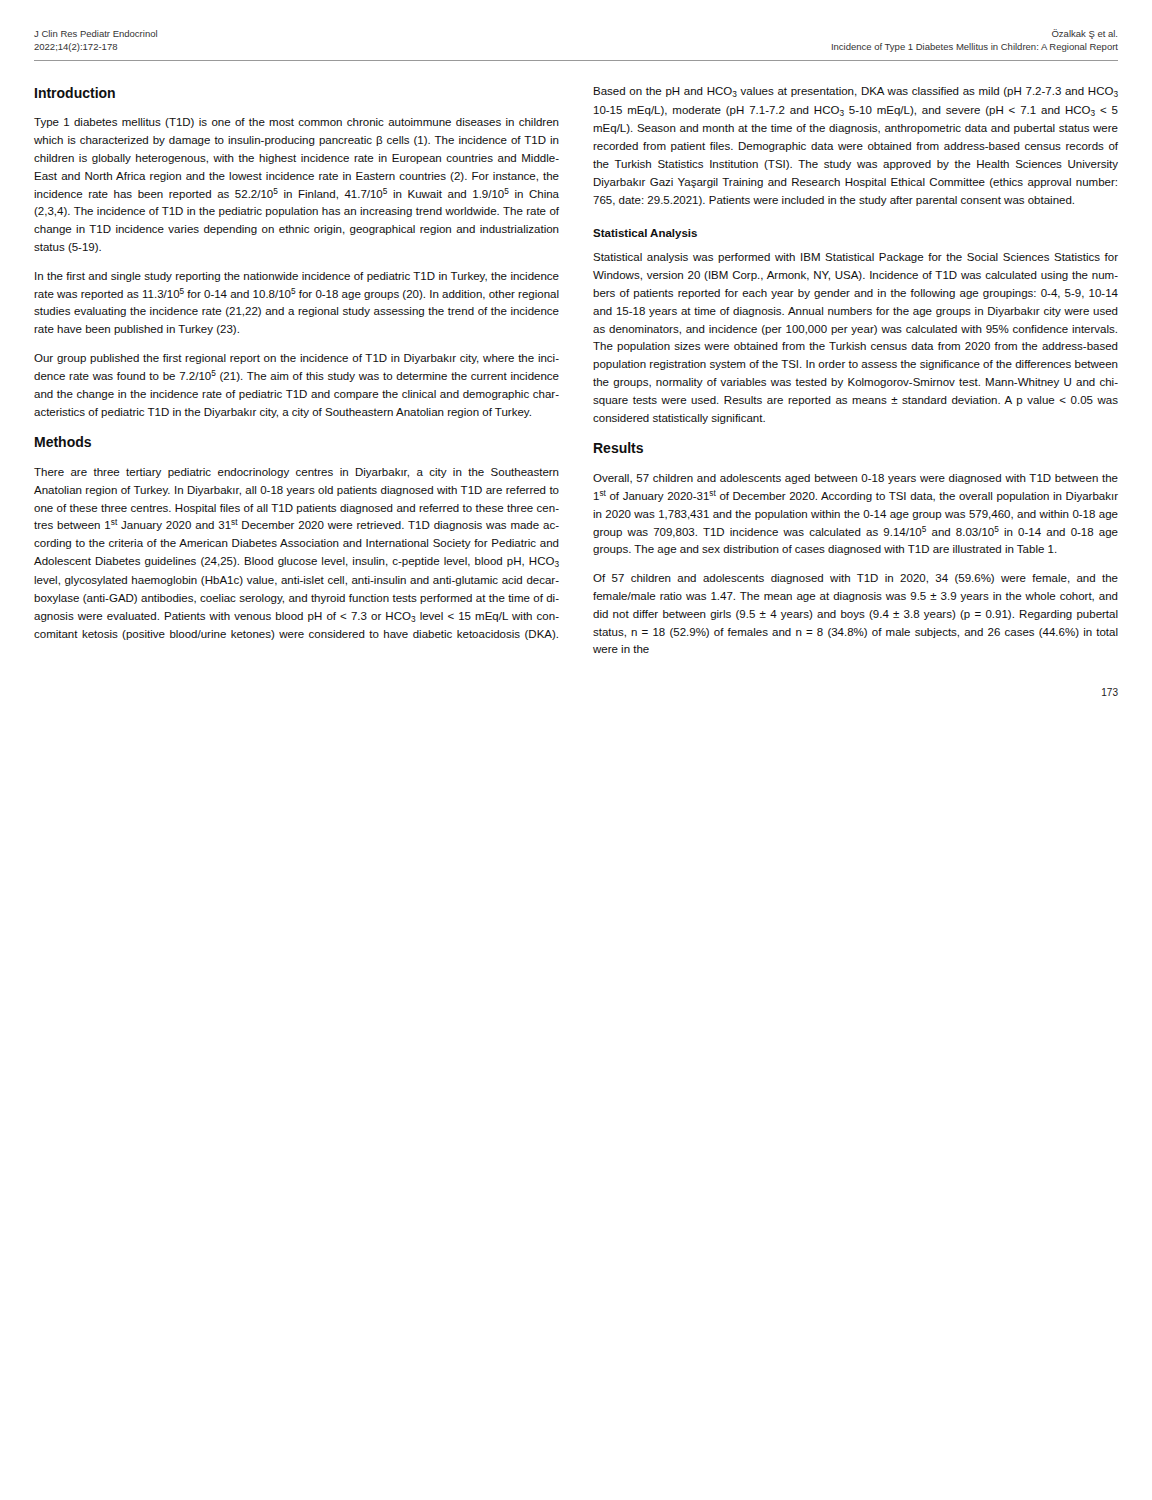J Clin Res Pediatr Endocrinol
2022;14(2):172-178
Özalkak Ş et al.
Incidence of Type 1 Diabetes Mellitus in Children: A Regional Report
Introduction
Type 1 diabetes mellitus (T1D) is one of the most common chronic autoimmune diseases in children which is characterized by damage to insulin-producing pancreatic β cells (1). The incidence of T1D in children is globally heterogenous, with the highest incidence rate in European countries and Middle-East and North Africa region and the lowest incidence rate in Eastern countries (2). For instance, the incidence rate has been reported as 52.2/105 in Finland, 41.7/105 in Kuwait and 1.9/105 in China (2,3,4). The incidence of T1D in the pediatric population has an increasing trend worldwide. The rate of change in T1D incidence varies depending on ethnic origin, geographical region and industrialization status (5-19).
In the first and single study reporting the nationwide incidence of pediatric T1D in Turkey, the incidence rate was reported as 11.3/105 for 0-14 and 10.8/105 for 0-18 age groups (20). In addition, other regional studies evaluating the incidence rate (21,22) and a regional study assessing the trend of the incidence rate have been published in Turkey (23).
Our group published the first regional report on the incidence of T1D in Diyarbakır city, where the incidence rate was found to be 7.2/105 (21). The aim of this study was to determine the current incidence and the change in the incidence rate of pediatric T1D and compare the clinical and demographic characteristics of pediatric T1D in the Diyarbakır city, a city of Southeastern Anatolian region of Turkey.
Methods
There are three tertiary pediatric endocrinology centres in Diyarbakır, a city in the Southeastern Anatolian region of Turkey. In Diyarbakır, all 0-18 years old patients diagnosed with T1D are referred to one of these three centres. Hospital files of all T1D patients diagnosed and referred to these three centres between 1st January 2020 and 31st December 2020 were retrieved. T1D diagnosis was made according to the criteria of the American Diabetes Association and International Society for Pediatric and Adolescent Diabetes guidelines (24,25). Blood glucose level, insulin, c-peptide level, blood pH, HCO3 level, glycosylated haemoglobin (HbA1c) value, anti-islet cell, anti-insulin and anti-glutamic acid decarboxylase (anti-GAD) antibodies, coeliac serology, and thyroid function tests performed at the time of diagnosis were evaluated. Patients with venous blood pH of < 7.3 or HCO3 level < 15 mEq/L with concomitant ketosis (positive blood/urine ketones) were considered to have diabetic ketoacidosis (DKA). Based on the pH and HCO3 values at presentation, DKA was classified as mild (pH 7.2-7.3 and HCO3 10-15 mEq/L), moderate (pH 7.1-7.2 and HCO3 5-10 mEq/L), and severe (pH < 7.1 and HCO3 < 5 mEq/L). Season and month at the time of the diagnosis, anthropometric data and pubertal status were recorded from patient files. Demographic data were obtained from address-based census records of the Turkish Statistics Institution (TSI). The study was approved by the Health Sciences University Diyarbakır Gazi Yaşargil Training and Research Hospital Ethical Committee (ethics approval number: 765, date: 29.5.2021). Patients were included in the study after parental consent was obtained.
Statistical Analysis
Statistical analysis was performed with IBM Statistical Package for the Social Sciences Statistics for Windows, version 20 (IBM Corp., Armonk, NY, USA). Incidence of T1D was calculated using the numbers of patients reported for each year by gender and in the following age groupings: 0-4, 5-9, 10-14 and 15-18 years at time of diagnosis. Annual numbers for the age groups in Diyarbakır city were used as denominators, and incidence (per 100,000 per year) was calculated with 95% confidence intervals. The population sizes were obtained from the Turkish census data from 2020 from the address-based population registration system of the TSI. In order to assess the significance of the differences between the groups, normality of variables was tested by Kolmogorov-Smirnov test. Mann-Whitney U and chi-square tests were used. Results are reported as means ± standard deviation. A p value < 0.05 was considered statistically significant.
Results
Overall, 57 children and adolescents aged between 0-18 years were diagnosed with T1D between the 1st of January 2020-31st of December 2020. According to TSI data, the overall population in Diyarbakır in 2020 was 1,783,431 and the population within the 0-14 age group was 579,460, and within 0-18 age group was 709,803. T1D incidence was calculated as 9.14/105 and 8.03/105 in 0-14 and 0-18 age groups. The age and sex distribution of cases diagnosed with T1D are illustrated in Table 1.
Of 57 children and adolescents diagnosed with T1D in 2020, 34 (59.6%) were female, and the female/male ratio was 1.47. The mean age at diagnosis was 9.5 ± 3.9 years in the whole cohort, and did not differ between girls (9.5 ± 4 years) and boys (9.4 ± 3.8 years) (p = 0.91). Regarding pubertal status, n = 18 (52.9%) of females and n = 8 (34.8%) of male subjects, and 26 cases (44.6%) in total were in the
173